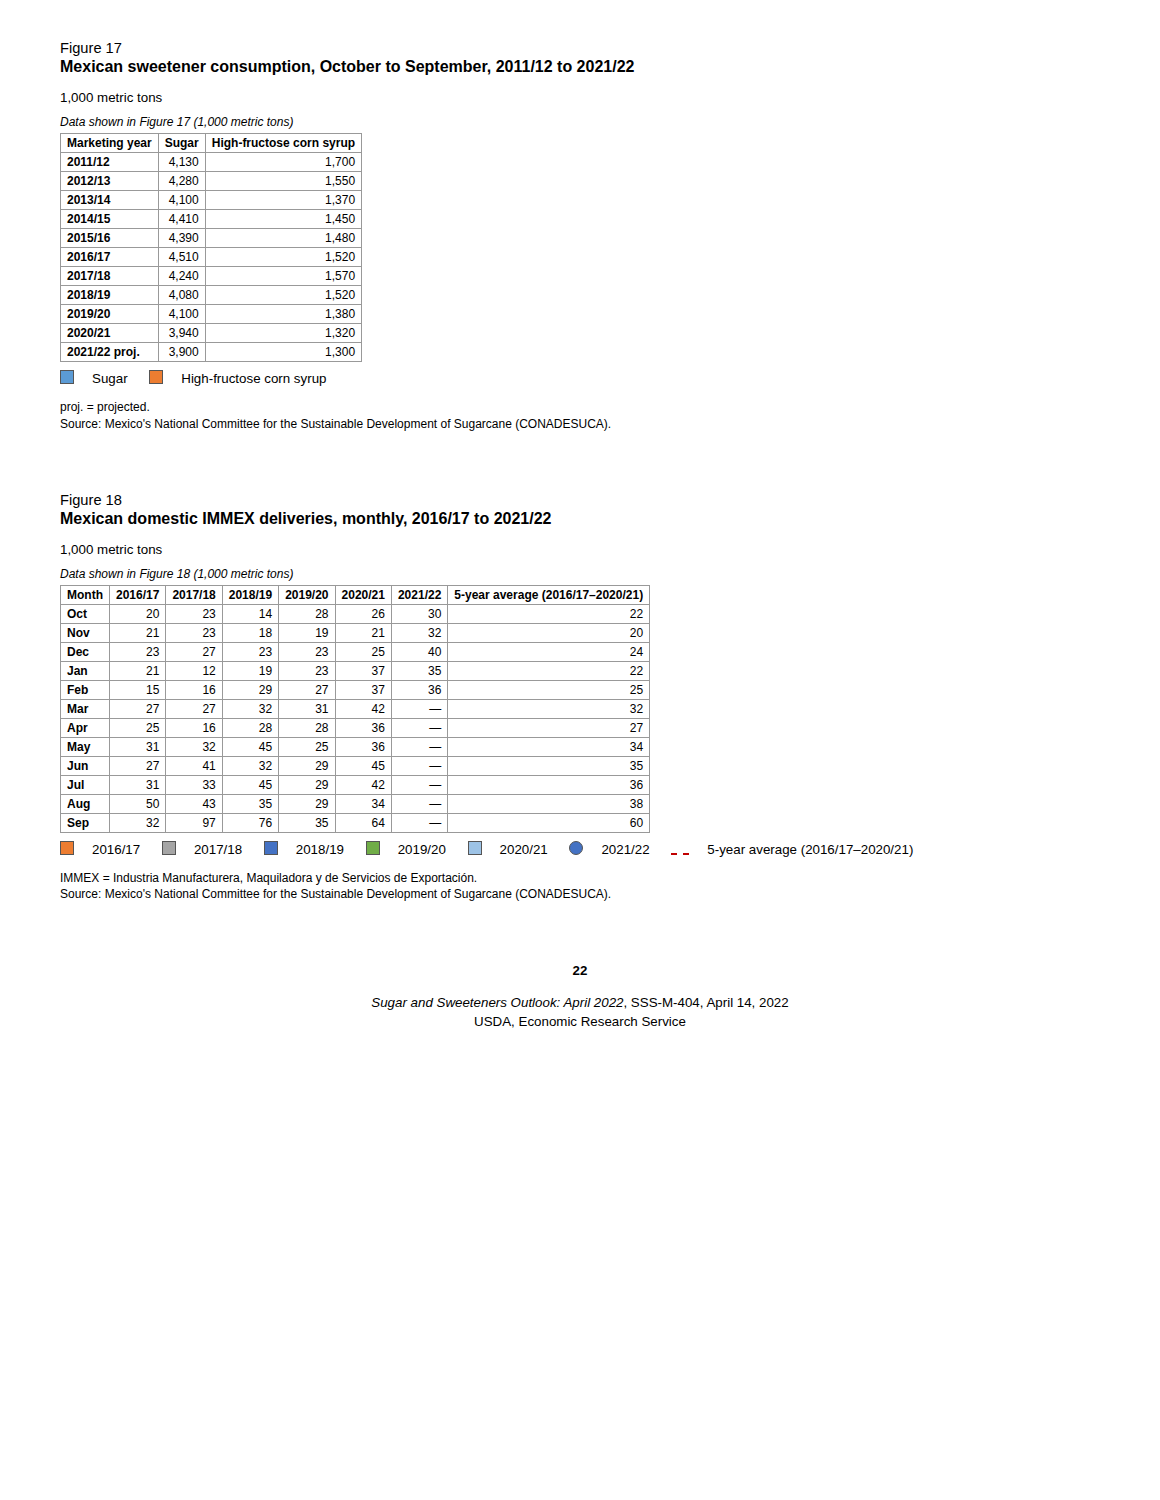Figure 17
Mexican sweetener consumption, October to September, 2011/12 to 2021/22
1,000 metric tons
Data shown in Figure 17 (1,000 metric tons)
| Marketing year | Sugar | High-fructose corn syrup |
| --- | --- | --- |
| 2011/12 | 4,130 | 1,700 |
| 2012/13 | 4,280 | 1,550 |
| 2013/14 | 4,100 | 1,370 |
| 2014/15 | 4,410 | 1,450 |
| 2015/16 | 4,390 | 1,480 |
| 2016/17 | 4,510 | 1,520 |
| 2017/18 | 4,240 | 1,570 |
| 2018/19 | 4,080 | 1,520 |
| 2019/20 | 4,100 | 1,380 |
| 2020/21 | 3,940 | 1,320 |
| 2021/22 proj. | 3,900 | 1,300 |
Sugar High-fructose corn syrup
proj. = projected.
Source: Mexico's National Committee for the Sustainable Development of Sugarcane (CONADESUCA).
Figure 18
Mexican domestic IMMEX deliveries, monthly, 2016/17 to 2021/22
1,000 metric tons
Data shown in Figure 18 (1,000 metric tons)
| Month | 2016/17 | 2017/18 | 2018/19 | 2019/20 | 2020/21 | 2021/22 | 5-year average (2016/17–2020/21) |
| --- | --- | --- | --- | --- | --- | --- | --- |
| Oct | 20 | 23 | 14 | 28 | 26 | 30 | 22 |
| Nov | 21 | 23 | 18 | 19 | 21 | 32 | 20 |
| Dec | 23 | 27 | 23 | 23 | 25 | 40 | 24 |
| Jan | 21 | 12 | 19 | 23 | 37 | 35 | 22 |
| Feb | 15 | 16 | 29 | 27 | 37 | 36 | 25 |
| Mar | 27 | 27 | 32 | 31 | 42 | — | 32 |
| Apr | 25 | 16 | 28 | 28 | 36 | — | 27 |
| May | 31 | 32 | 45 | 25 | 36 | — | 34 |
| Jun | 27 | 41 | 32 | 29 | 45 | — | 35 |
| Jul | 31 | 33 | 45 | 29 | 42 | — | 36 |
| Aug | 50 | 43 | 35 | 29 | 34 | — | 38 |
| Sep | 32 | 97 | 76 | 35 | 64 | — | 60 |
2016/17 2017/18 2018/19 2019/20 2020/21 2021/22 5-year average (2016/17–2020/21)
IMMEX = Industria Manufacturera, Maquiladora y de Servicios de Exportación.
Source: Mexico's National Committee for the Sustainable Development of Sugarcane (CONADESUCA).
22
Sugar and Sweeteners Outlook: April 2022, SSS-M-404, April 14, 2022
USDA, Economic Research Service